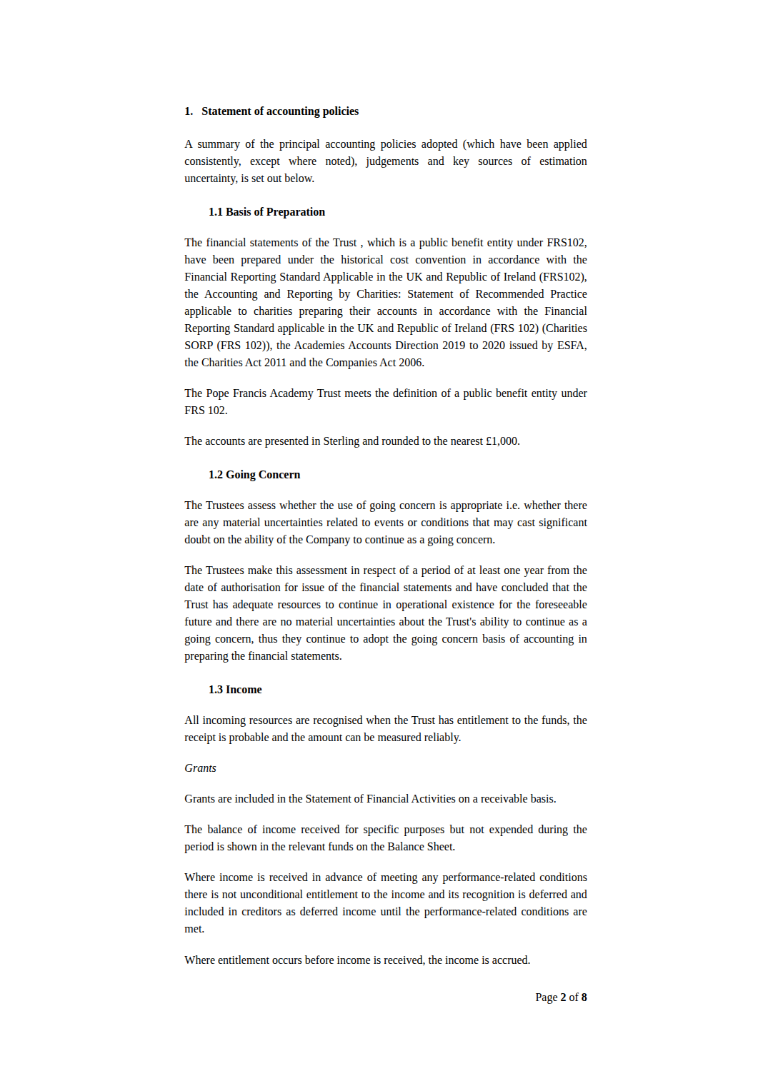1. Statement of accounting policies
A summary of the principal accounting policies adopted (which have been applied consistently, except where noted), judgements and key sources of estimation uncertainty, is set out below.
1.1 Basis of Preparation
The financial statements of the Trust , which is a public benefit entity under FRS102, have been prepared under the historical cost convention in accordance with the Financial Reporting Standard Applicable in the UK and Republic of Ireland (FRS102), the Accounting and Reporting by Charities: Statement of Recommended Practice applicable to charities preparing their accounts in accordance with the Financial Reporting Standard applicable in the UK and Republic of Ireland (FRS 102) (Charities SORP (FRS 102)), the Academies Accounts Direction 2019 to 2020 issued by ESFA, the Charities Act 2011 and the Companies Act 2006.
The Pope Francis Academy Trust meets the definition of a public benefit entity under FRS 102.
The accounts are presented in Sterling and rounded to the nearest £1,000.
1.2 Going Concern
The Trustees assess whether the use of going concern is appropriate i.e. whether there are any material uncertainties related to events or conditions that may cast significant doubt on the ability of the Company to continue as a going concern.
The Trustees make this assessment in respect of a period of at least one year from the date of authorisation for issue of the financial statements and have concluded that the Trust has adequate resources to continue in operational existence for the foreseeable future and there are no material uncertainties about the Trust's ability to continue as a going concern, thus they continue to adopt the going concern basis of accounting in preparing the financial statements.
1.3 Income
All incoming resources are recognised when the Trust has entitlement to the funds, the receipt is probable and the amount can be measured reliably.
Grants
Grants are included in the Statement of Financial Activities on a receivable basis.
The balance of income received for specific purposes but not expended during the period is shown in the relevant funds on the Balance Sheet.
Where income is received in advance of meeting any performance-related conditions there is not unconditional entitlement to the income and its recognition is deferred and included in creditors as deferred income until the performance-related conditions are met.
Where entitlement occurs before income is received, the income is accrued.
Page 2 of 8